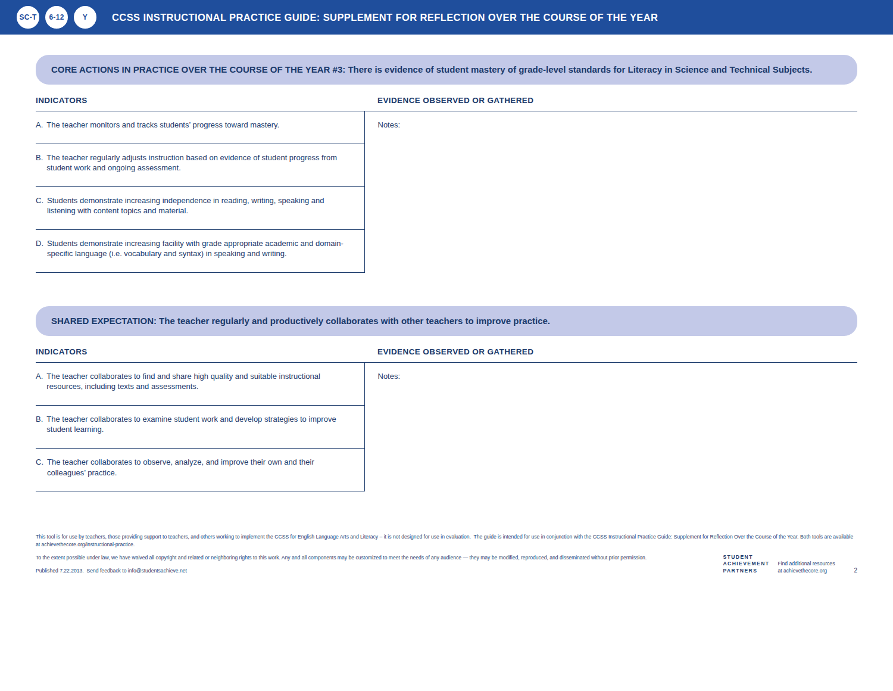SC-T
6-12
Y
CCSS Instructional Practice Guide: Supplement for Reflection Over the Course of the Year
CORE ACTIONS IN PRACTICE OVER THE COURSE OF THE YEAR #3: There is evidence of student mastery of grade-level standards for Literacy in Science and Technical Subjects.
| Indicators | Evidence Observed or Gathered |
| --- | --- |
| A. The teacher monitors and tracks students’ progress toward mastery. | Notes: |
| B. The teacher regularly adjusts instruction based on evidence of student progress from student work and ongoing assessment. |
| C. Students demonstrate increasing independence in reading, writing, speaking and listening with content topics and material. |
| D. Students demonstrate increasing facility with grade appropriate academic and domain-specific language (i.e. vocabulary and syntax) in speaking and writing. |
SHARED EXPECTATION: The teacher regularly and productively collaborates with other teachers to improve practice.
| Indicators | Evidence Observed or Gathered |
| --- | --- |
| A. The teacher collaborates to find and share high quality and suitable instructional resources, including texts and assessments. | Notes: |
| B. The teacher collaborates to examine student work and develop strategies to improve student learning. |
| C. The teacher collaborates to observe, analyze, and improve their own and their colleagues’ practice. |
This tool is for use by teachers, those providing support to teachers, and others working to implement the CCSS for English Language Arts and Literacy – it is not designed for use in evaluation. The guide is intended for use in conjunction with the CCSS Instructional Practice Guide: Supplement for Reflection Over the Course of the Year. Both tools are available at achievethecore.org/instructional-practice.
To the extent possible under law, we have waived all copyright and related or neighboring rights to this work. Any and all components may be customized to meet the needs of any audience — they may be modified, reproduced, and disseminated without prior permission.
Published 7.22.2013. Send feedback to info@studentsachieve.net
STUDENT
ACHIEVEMENT
PARTNERS
Find additional resources
at achievethecore.org
2